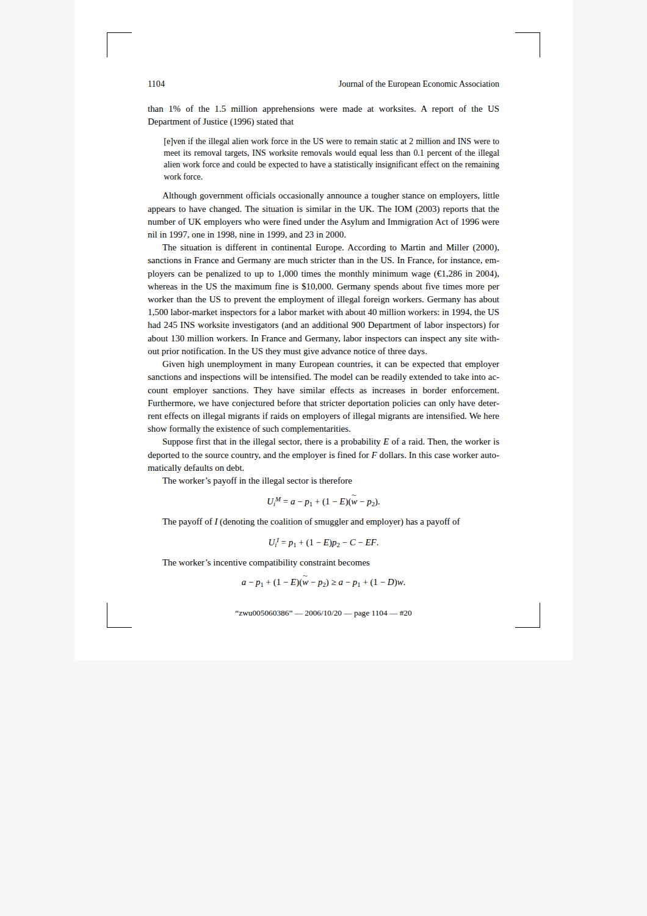1104 Journal of the European Economic Association
than 1% of the 1.5 million apprehensions were made at worksites. A report of the US Department of Justice (1996) stated that
[e]ven if the illegal alien work force in the US were to remain static at 2 million and INS were to meet its removal targets, INS worksite removals would equal less than 0.1 percent of the illegal alien work force and could be expected to have a statistically insignificant effect on the remaining work force.
Although government officials occasionally announce a tougher stance on employers, little appears to have changed. The situation is similar in the UK. The IOM (2003) reports that the number of UK employers who were fined under the Asylum and Immigration Act of 1996 were nil in 1997, one in 1998, nine in 1999, and 23 in 2000.
The situation is different in continental Europe. According to Martin and Miller (2000), sanctions in France and Germany are much stricter than in the US. In France, for instance, employers can be penalized to up to 1,000 times the monthly minimum wage (€1,286 in 2004), whereas in the US the maximum fine is $10,000. Germany spends about five times more per worker than the US to prevent the employment of illegal foreign workers. Germany has about 1,500 labor-market inspectors for a labor market with about 40 million workers: in 1994, the US had 245 INS worksite investigators (and an additional 900 Department of labor inspectors) for about 130 million workers. In France and Germany, labor inspectors can inspect any site without prior notification. In the US they must give advance notice of three days.
Given high unemployment in many European countries, it can be expected that employer sanctions and inspections will be intensified. The model can be readily extended to take into account employer sanctions. They have similar effects as increases in border enforcement. Furthermore, we have conjectured before that stricter deportation policies can only have deterrent effects on illegal migrants if raids on employers of illegal migrants are intensified. We here show formally the existence of such complementarities.
Suppose first that in the illegal sector, there is a probability E of a raid. Then, the worker is deported to the source country, and the employer is fined for F dollars. In this case worker automatically defaults on debt.
The worker’s payoff in the illegal sector is therefore
UiM = a − p 1 + (1 − E)(w − p 2).
The payoff of I (denoting the coalition of smuggler and employer) has a payoff of
UiI = p 1 + (1 − E)p 2 − C − EF.
The worker’s incentive compatibility constraint becomes
a − p 1 + (1 − E)(w − p 2) ≥ a − p 1 + (1 − D)w.
“zwu005060386” — 2006/10/20 — page 1104 — #20